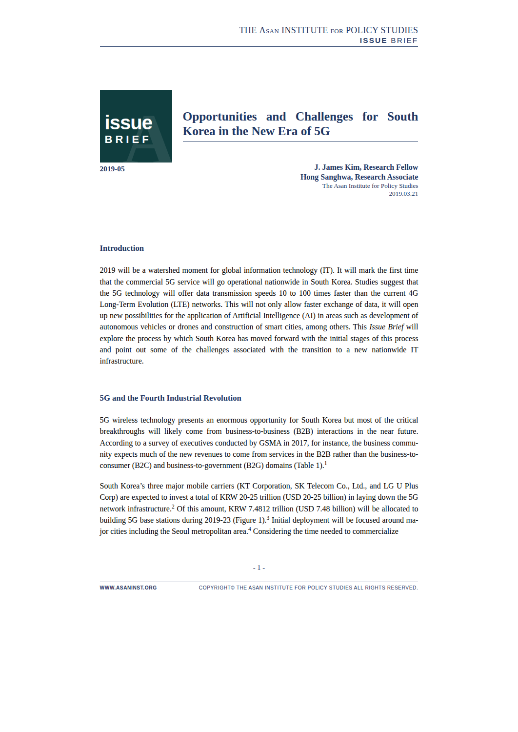THE Asan INSTITUTE for POLICY STUDIES
ISSUE BRIEF
A
issue
BRIEF
Opportunities and Challenges for South Korea in the New Era of 5G
2019-05
J. James Kim, Research Fellow
Hong Sanghwa, Research Associate
The Asan Institute for Policy Studies
2019.03.21
Introduction
2019 will be a watershed moment for global information technology (IT). It will mark the first time that the commercial 5G service will go operational nationwide in South Korea. Studies suggest that the 5G technology will offer data transmission speeds 10 to 100 times faster than the current 4G Long-Term Evolution (LTE) networks. This will not only allow faster exchange of data, it will open up new possibilities for the application of Artificial Intelligence (AI) in areas such as development of autonomous vehicles or drones and construction of smart cities, among others. This Issue Brief will explore the process by which South Korea has moved forward with the initial stages of this process and point out some of the challenges associated with the transition to a new nationwide IT infrastructure.
5G and the Fourth Industrial Revolution
5G wireless technology presents an enormous opportunity for South Korea but most of the critical breakthroughs will likely come from business-to-business (B2B) interactions in the near future. According to a survey of executives conducted by GSMA in 2017, for instance, the business community expects much of the new revenues to come from services in the B2B rather than the business-to-consumer (B2C) and business-to-government (B2G) domains (Table 1).1
South Korea’s three major mobile carriers (KT Corporation, SK Telecom Co., Ltd., and LG U Plus Corp) are expected to invest a total of KRW 20-25 trillion (USD 20-25 billion) in laying down the 5G network infrastructure.2 Of this amount, KRW 7.4812 trillion (USD 7.48 billion) will be allocated to building 5G base stations during 2019-23 (Figure 1).3 Initial deployment will be focused around major cities including the Seoul metropolitan area.4 Considering the time needed to commercialize
- 1 -
WWW.ASANINST.ORG
Copyright© The Asan Institute for Policy Studies All Rights Reserved.